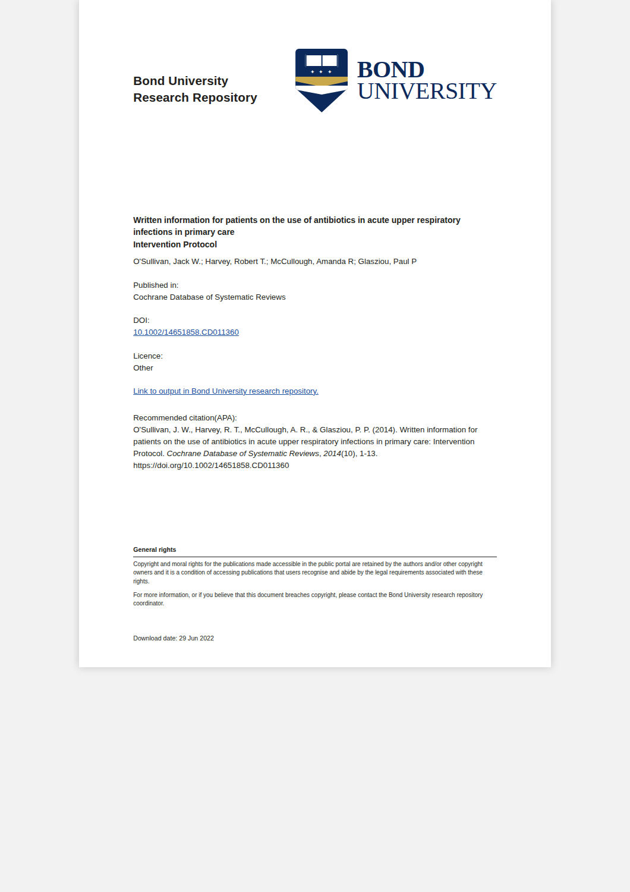Bond University Research Repository
✦ ✦ ✦
BOND UNIVERSITY
Written information for patients on the use of antibiotics in acute upper respiratory infections in primary care
Intervention Protocol
O'Sullivan, Jack W.; Harvey, Robert T.; McCullough, Amanda R; Glasziou, Paul P
Published in:
Cochrane Database of Systematic Reviews
DOI:
10.1002/14651858.CD011360
Licence:
Other
Link to output in Bond University research repository.
Recommended citation(APA):
O'Sullivan, J. W., Harvey, R. T., McCullough, A. R., & Glasziou, P. P. (2014). Written information for patients on the use of antibiotics in acute upper respiratory infections in primary care: Intervention Protocol. Cochrane Database of Systematic Reviews, 2014(10), 1-13. https://doi.org/10.1002/14651858.CD011360
General rights
Copyright and moral rights for the publications made accessible in the public portal are retained by the authors and/or other copyright owners and it is a condition of accessing publications that users recognise and abide by the legal requirements associated with these rights.
For more information, or if you believe that this document breaches copyright, please contact the Bond University research repository coordinator.
Download date: 29 Jun 2022